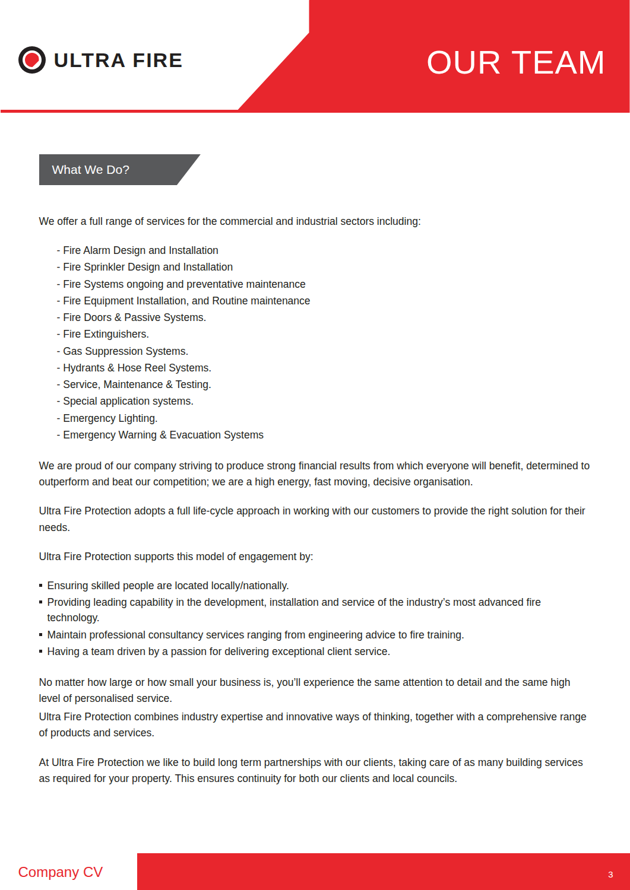ULTRA FIRE
OUR TEAM
What We Do?
We offer a full range of services for the commercial and industrial sectors including:
Fire Alarm Design and Installation
Fire Sprinkler Design and Installation
Fire Systems ongoing and preventative maintenance
Fire Equipment Installation, and Routine maintenance
Fire Doors & Passive Systems.
Fire Extinguishers.
Gas Suppression Systems.
Hydrants & Hose Reel Systems.
Service, Maintenance & Testing.
Special application systems.
Emergency Lighting.
Emergency Warning & Evacuation Systems
We are proud of our company striving to produce strong financial results from which everyone will benefit, determined to outperform and beat our competition; we are a high energy, fast moving, decisive organisation.
Ultra Fire Protection adopts a full life-cycle approach in working with our customers to provide the right solution for their needs.
Ultra Fire Protection supports this model of engagement by:
Ensuring skilled people are located locally/nationally.
Providing leading capability in the development, installation and service of the industry’s most advanced fire technology.
Maintain professional consultancy services ranging from engineering advice to fire training.
Having a team driven by a passion for delivering exceptional client service.
No matter how large or how small your business is, you’ll experience the same attention to detail and the same high level of personalised service.
Ultra Fire Protection combines industry expertise and innovative ways of thinking, together with a comprehensive range of products and services.
At Ultra Fire Protection we like to build long term partnerships with our clients, taking care of as many building services as required for your property. This ensures continuity for both our clients and local councils.
Company CV
3